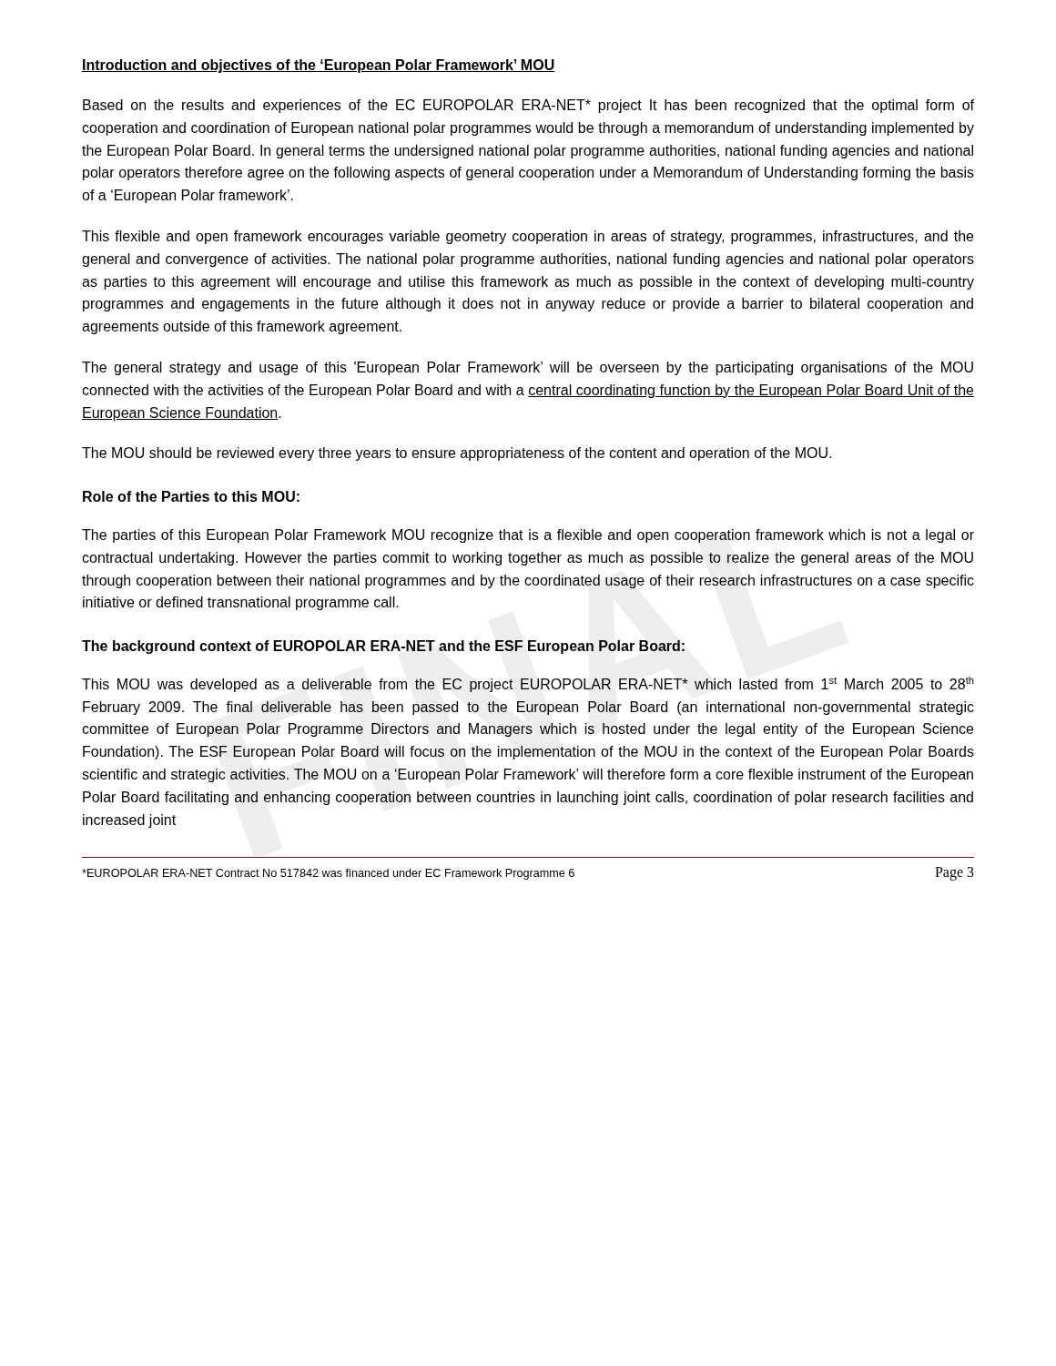FINAL
Introduction and objectives of the ‘European Polar Framework’ MOU
Based on the results and experiences of the EC EUROPOLAR ERA-NET* project It has been recognized that the optimal form of cooperation and coordination of European national polar programmes would be through a memorandum of understanding implemented by the European Polar Board. In general terms the undersigned national polar programme authorities, national funding agencies and national polar operators therefore agree on the following aspects of general cooperation under a Memorandum of Understanding forming the basis of a ‘European Polar framework’.
This flexible and open framework encourages variable geometry cooperation in areas of strategy, programmes, infrastructures, and the general and convergence of activities. The national polar programme authorities, national funding agencies and national polar operators as parties to this agreement will encourage and utilise this framework as much as possible in the context of developing multi-country programmes and engagements in the future although it does not in anyway reduce or provide a barrier to bilateral cooperation and agreements outside of this framework agreement.
The general strategy and usage of this 'European Polar Framework’ will be overseen by the participating organisations of the MOU connected with the activities of the European Polar Board and with a central coordinating function by the European Polar Board Unit of the European Science Foundation.
The MOU should be reviewed every three years to ensure appropriateness of the content and operation of the MOU.
Role of the Parties to this MOU:
The parties of this European Polar Framework MOU recognize that is a flexible and open cooperation framework which is not a legal or contractual undertaking. However the parties commit to working together as much as possible to realize the general areas of the MOU through cooperation between their national programmes and by the coordinated usage of their research infrastructures on a case specific initiative or defined transnational programme call.
The background context of EUROPOLAR ERA-NET and the ESF European Polar Board:
This MOU was developed as a deliverable from the EC project EUROPOLAR ERA-NET* which lasted from 1st March 2005 to 28th February 2009. The final deliverable has been passed to the European Polar Board (an international non-governmental strategic committee of European Polar Programme Directors and Managers which is hosted under the legal entity of the European Science Foundation). The ESF European Polar Board will focus on the implementation of the MOU in the context of the European Polar Boards scientific and strategic activities. The MOU on a ‘European Polar Framework’ will therefore form a core flexible instrument of the European Polar Board facilitating and enhancing cooperation between countries in launching joint calls, coordination of polar research facilities and increased joint
*EUROPOLAR ERA-NET Contract No 517842 was financed under EC Framework Programme 6 Page 3